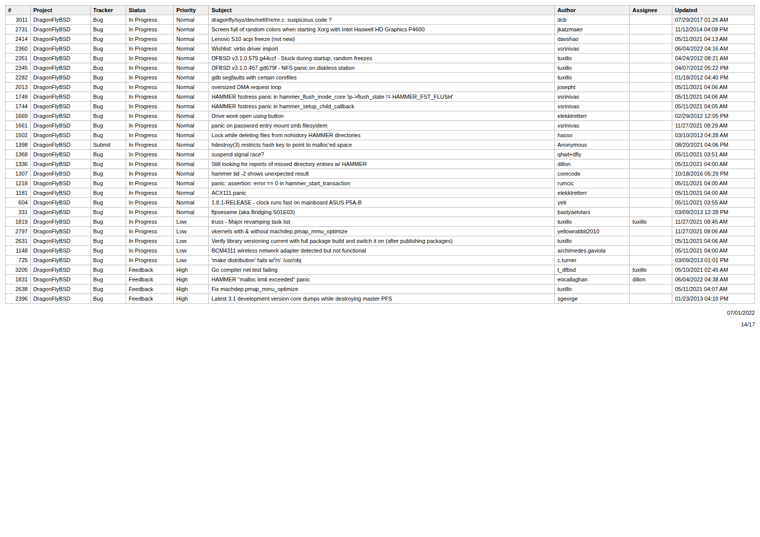| # | Project | Tracker | Status | Priority | Subject | Author | Assignee | Updated |
| --- | --- | --- | --- | --- | --- | --- | --- | --- |
| 3011 | DragonFlyBSD | Bug | In Progress | Normal | dragonfly/sys/dev/netif/re/re.c: suspicious code ? | dcb | | 07/29/2017 01:26 AM |
| 2731 | DragonFlyBSD | Bug | In Progress | Normal | Screen full of random colors when starting Xorg with Intel Haswell HD Graphics P4600 | jkatzmaier | | 11/12/2014 04:08 PM |
| 2414 | DragonFlyBSD | Bug | In Progress | Normal | Lenovo S10 acpi freeze (not new) | davshao | | 05/11/2021 04:13 AM |
| 2360 | DragonFlyBSD | Bug | In Progress | Normal | Wishlist: virtio driver import | vsrinivas | | 06/04/2022 04:16 AM |
| 2351 | DragonFlyBSD | Bug | In Progress | Normal | DFBSD v3.1.0.579.g44ccf - Stuck during startup, random freezes | tuxillo | | 04/24/2012 08:21 AM |
| 2345 | DragonFlyBSD | Bug | In Progress | Normal | DFBSD v3.1.0.457.gd679f - NFS panic on diskless station | tuxillo | | 04/07/2012 05:22 PM |
| 2282 | DragonFlyBSD | Bug | In Progress | Normal | gdb segfaults with certain corefiles | tuxillo | | 01/18/2012 04:40 PM |
| 2013 | DragonFlyBSD | Bug | In Progress | Normal | oversized DMA request loop | josepht | | 05/11/2021 04:06 AM |
| 1749 | DragonFlyBSD | Bug | In Progress | Normal | HAMMER fsstress panic in hammer_flush_inode_core 'ip->flush_state != HAMMER_FST_FLUSH' | vsrinivas | | 05/11/2021 04:06 AM |
| 1744 | DragonFlyBSD | Bug | In Progress | Normal | HAMMER fsstress panic in hammer_setup_child_callback | vsrinivas | | 05/11/2021 04:05 AM |
| 1669 | DragonFlyBSD | Bug | In Progress | Normal | Drive wont open using button | elekktretterr | | 02/29/2012 12:05 PM |
| 1661 | DragonFlyBSD | Bug | In Progress | Normal | panic on password entry mount smb filesystem | vsrinivas | | 11/27/2021 08:29 AM |
| 1502 | DragonFlyBSD | Bug | In Progress | Normal | Lock while deleting files from nohistory HAMMER directories | hasso | | 03/10/2013 04:28 AM |
| 1398 | DragonFlyBSD | Submit | In Progress | Normal | hdestroy(3) restricts hash key to point to malloc'ed space | Anonymous | | 08/20/2021 04:06 PM |
| 1368 | DragonFlyBSD | Bug | In Progress | Normal | suspend signal race? | qhwt+dfly | | 05/11/2021 03:51 AM |
| 1336 | DragonFlyBSD | Bug | In Progress | Normal | Still looking for reports of missed directory entries w/ HAMMER | dillon | | 05/11/2021 04:00 AM |
| 1307 | DragonFlyBSD | Bug | In Progress | Normal | hammer tid -2 shows unexpected result | corecode | | 10/18/2016 05:29 PM |
| 1218 | DragonFlyBSD | Bug | In Progress | Normal | panic: assertion: error == 0 in hammer_start_transaction | rumcic | | 05/11/2021 04:00 AM |
| 1181 | DragonFlyBSD | Bug | In Progress | Normal | ACX111 panic | elekktretterr | | 05/11/2021 04:00 AM |
| 604 | DragonFlyBSD | Bug | In Progress | Normal | 1.8.1-RELEASE - clock runs fast on mainboard ASUS P5A-B | yeti | | 05/11/2021 03:55 AM |
| 331 | DragonFlyBSD | Bug | In Progress | Normal | ftpsesame (aka Bridging S01E03) | bastyaelvtars | | 03/09/2013 12:28 PM |
| 1819 | DragonFlyBSD | Bug | In Progress | Low | truss - Major revamping task list | tuxillo | tuxillo | 11/27/2021 08:45 AM |
| 2797 | DragonFlyBSD | Bug | In Progress | Low | vkernels with & without machdep.pmap_mmu_optimize | yellowrabbit2010 | | 11/27/2021 08:06 AM |
| 2631 | DragonFlyBSD | Bug | In Progress | Low | Verify library versioning current with full package build and switch it on (after publishing packages) | tuxillo | | 05/11/2021 04:06 AM |
| 1148 | DragonFlyBSD | Bug | In Progress | Low | BCM4311 wireless network adapter detected but not functional | archimedes.gaviola | | 05/11/2021 04:00 AM |
| 725 | DragonFlyBSD | Bug | In Progress | Low | 'make distribution' fails w/'ro' /usr/obj | c.turner | | 03/09/2013 01:01 PM |
| 3205 | DragonFlyBSD | Bug | Feedback | High | Go compiler net test failing | t_dfbsd | tuxillo | 05/10/2021 02:45 AM |
| 1831 | DragonFlyBSD | Bug | Feedback | High | HAMMER "malloc limit exceeded" panic | eocallaghan | dillon | 06/04/2022 04:38 AM |
| 2638 | DragonFlyBSD | Bug | Feedback | High | Fix machdep.pmap_mmu_optimize | tuxillo | | 05/11/2021 04:07 AM |
| 2396 | DragonFlyBSD | Bug | Feedback | High | Latest 3.1 development version core dumps while destroying master PFS | sgeorge | | 01/23/2013 04:10 PM |
07/01/2022
14/17